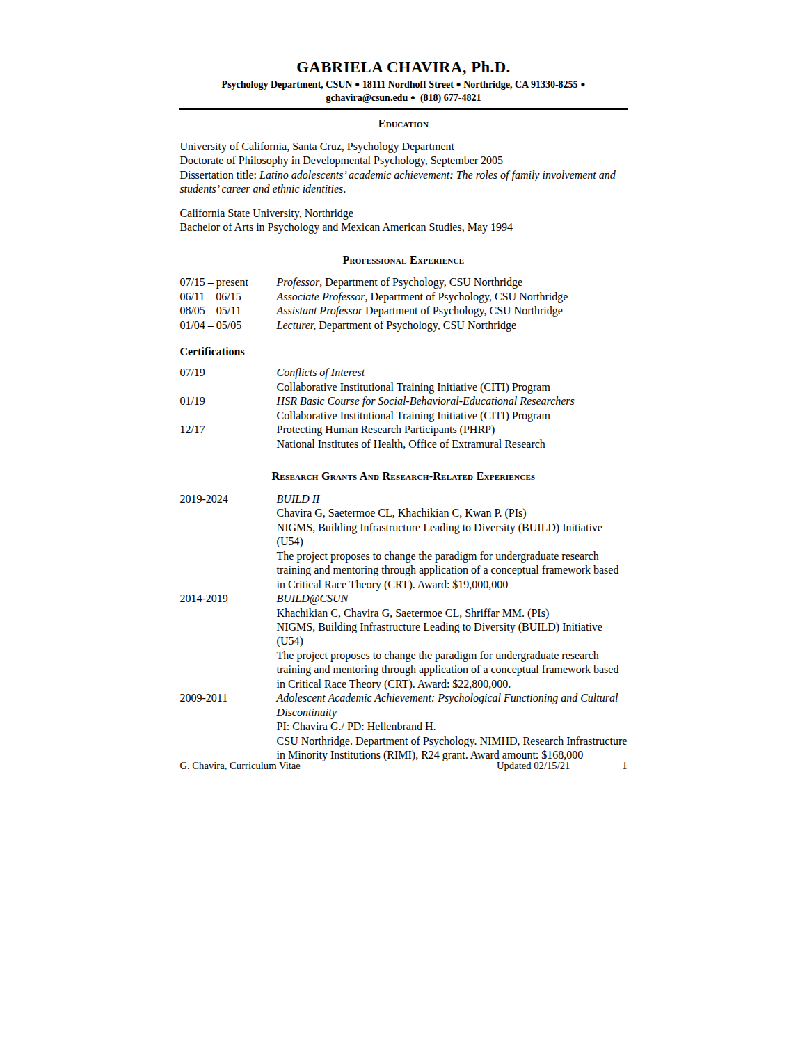GABRIELA CHAVIRA, Ph.D.
Psychology Department, CSUN ● 18111 Nordhoff Street ● Northridge, CA 91330-8255 ●
gchavira@csun.edu ● (818) 677-4821
Education
University of California, Santa Cruz, Psychology Department
Doctorate of Philosophy in Developmental Psychology, September 2005
Dissertation title: Latino adolescents’ academic achievement: The roles of family involvement and students’ career and ethnic identities.
California State University, Northridge
Bachelor of Arts in Psychology and Mexican American Studies, May 1994
Professional Experience
| 07/15 – present | Professor , Department of Psychology, CSU Northridge |
| 06/11 – 06/15 | Associate Professor , Department of Psychology, CSU Northridge |
| 08/05 – 05/11 | Assistant Professor Department of Psychology, CSU Northridge |
| 01/04 – 05/05 | Lecturer, Department of Psychology, CSU Northridge |
Certifications
| 07/19 | Conflicts of Interest |
| | Collaborative Institutional Training Initiative (CITI) Program |
| 01/19 | HSR Basic Course for Social-Behavioral-Educational Researchers |
| | Collaborative Institutional Training Initiative (CITI) Program |
| 12/17 | Protecting Human Research Participants (PHRP) |
| | National Institutes of Health, Office of Extramural Research |
Research Grants And Research-Related Experiences
| 2019-2024 | BUILD II Chavira G, Saetermoe CL, Khachikian C, Kwan P. (PIs) NIGMS, Building Infrastructure Leading to Diversity (BUILD) Initiative (U54) The project proposes to change the paradigm for undergraduate research training and mentoring through application of a conceptual framework based in Critical Race Theory (CRT). Award: $19,000,000 |
| 2014-2019 | BUILD@CSUN Khachikian C, Chavira G, Saetermoe CL, Shriffar MM. (PIs) NIGMS, Building Infrastructure Leading to Diversity (BUILD) Initiative (U54) The project proposes to change the paradigm for undergraduate research training and mentoring through application of a conceptual framework based in Critical Race Theory (CRT). Award: $22,800,000. |
| 2009-2011 | Adolescent Academic Achievement: Psychological Functioning and Cultural Discontinuity PI: Chavira G./ PD: Hellenbrand H. CSU Northridge. Department of Psychology. NIMHD, Research Infrastructure in Minority Institutions (RIMI), R24 grant. Award amount: $168,000 |
| G. Chavira, Curriculum Vitae | Updated 02/15/21 | 1 |